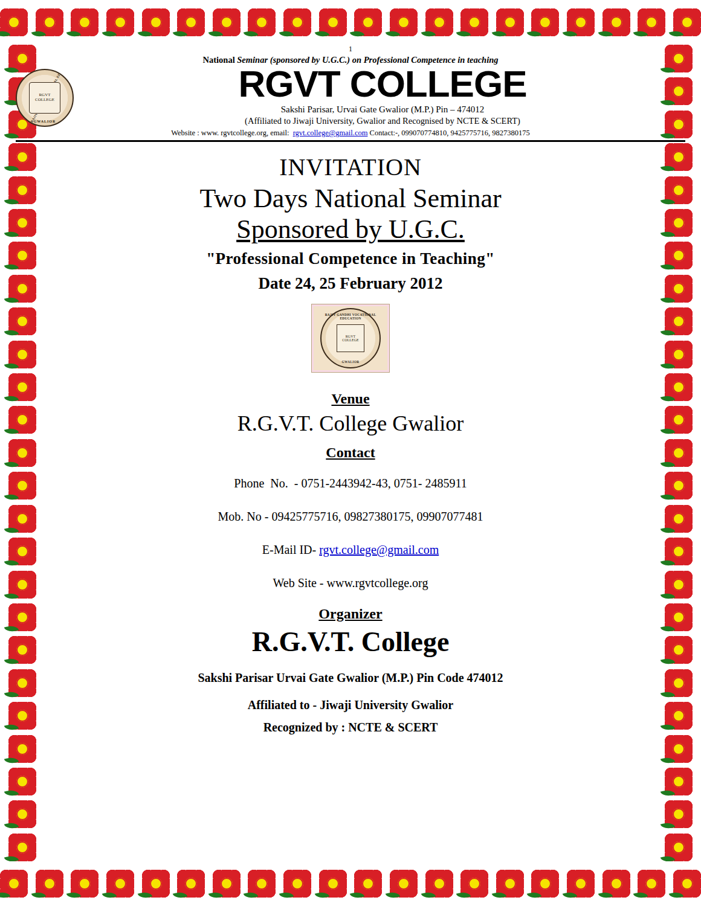1
National Seminar (sponsored by U.G.C.) on Professional Competence in teaching
RAJIV GANDHI VOCATIONAL EDUCATION
RGVT
COLLEGE
GWALIOR
RGVT COLLEGE
Sakshi Parisar, Urvai Gate Gwalior (M.P.) Pin – 474012
(Affiliated to Jiwaji University, Gwalior and Recognised by NCTE & SCERT)
Website : www. rgvtcollege.org, email: rgvt.college@gmail.com Contact:-, 099070774810, 9425775716, 9827380175
INVITATION
Two Days National Seminar
Sponsored by U.G.C.
"Professional Competence in Teaching"
Date 24, 25 February 2012
RAJIV GANDHI VOCATIONAL EDUCATION
RGVT
COLLEGE
GWALIOR
Venue
R.G.V.T. College Gwalior
Contact
Phone No. - 0751-2443942-43, 0751- 2485911
Mob. No - 09425775716, 09827380175, 09907077481
E-Mail ID- rgvt.college@gmail.com
Web Site - www.rgvtcollege.org
Organizer
R.G.V.T. College
Sakshi Parisar Urvai Gate Gwalior (M.P.) Pin Code 474012
Affiliated to - Jiwaji University Gwalior
Recognized by : NCTE & SCERT